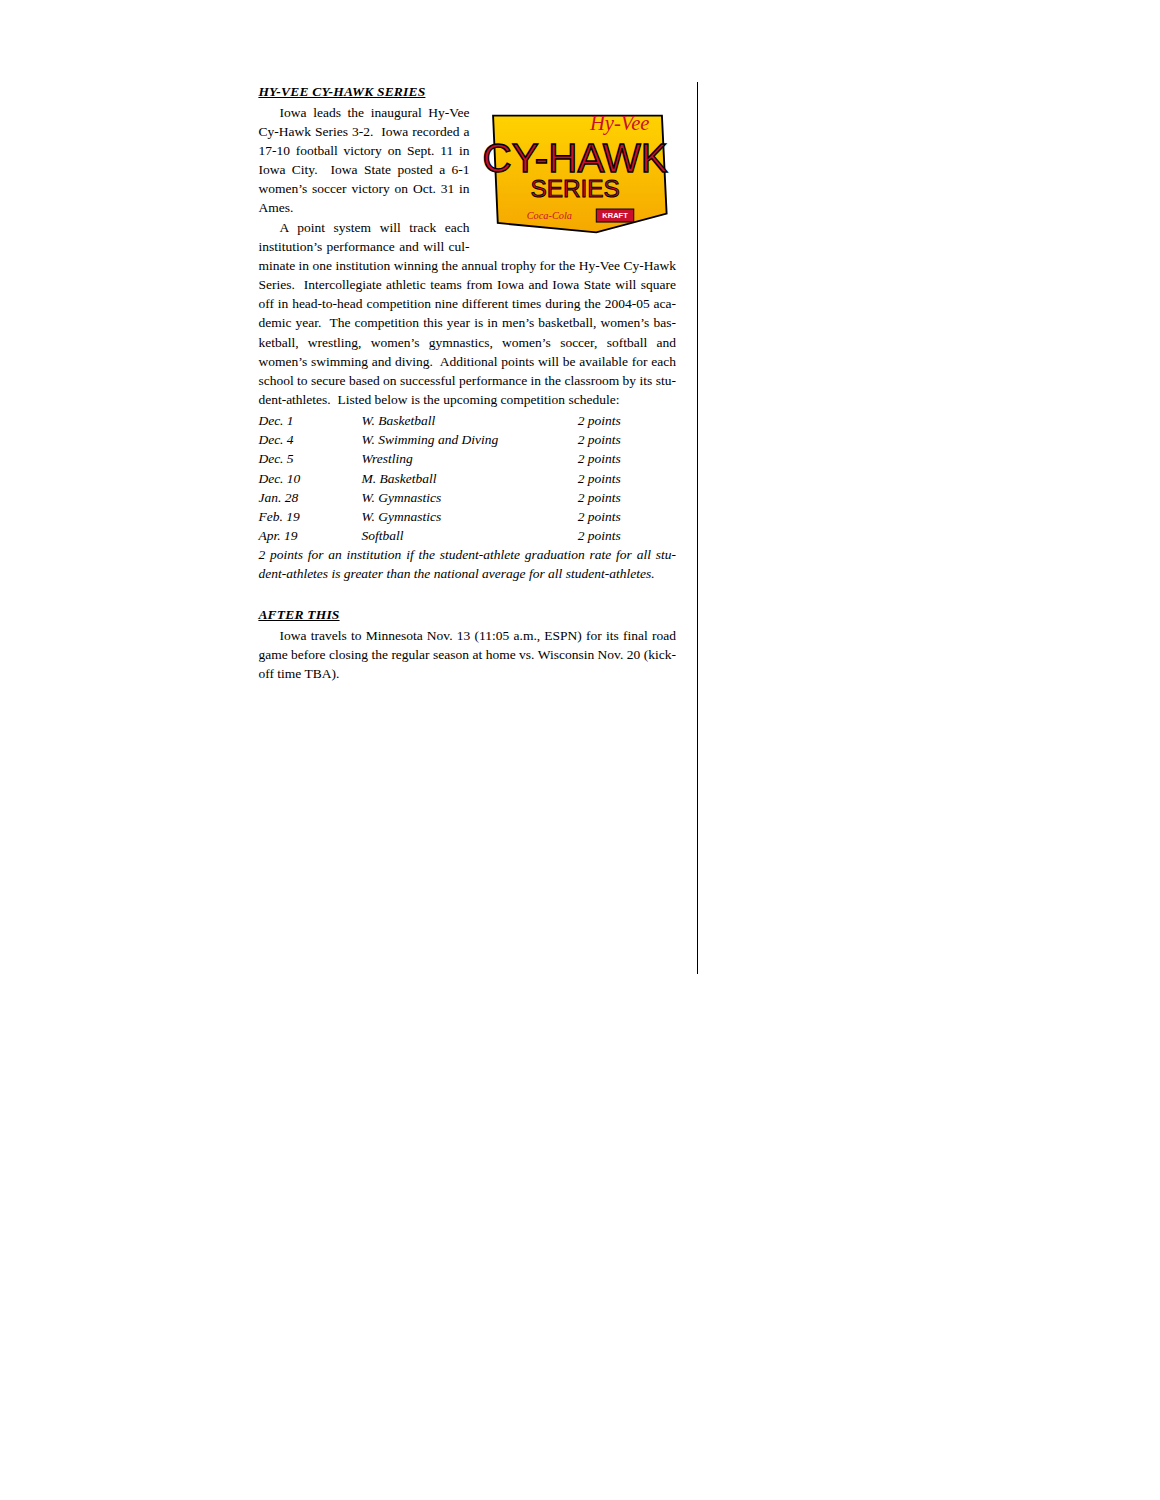HY-VEE CY-HAWK SERIES
Iowa leads the inaugural Hy-Vee Cy-Hawk Series 3-2. Iowa recorded a 17-10 football victory on Sept. 11 in Iowa City. Iowa State posted a 6-1 women’s soccer victory on Oct. 31 in Ames.
A point system will track each institution’s performance and will culminate in one institution winning the annual trophy for the Hy-Vee Cy-Hawk Series. Intercollegiate athletic teams from Iowa and Iowa State will square off in head-to-head competition nine different times during the 2004-05 academic year. The competition this year is in men’s basketball, women’s basketball, wrestling, women’s gymnastics, women’s soccer, softball and women’s swimming and diving. Additional points will be available for each school to secure based on successful performance in the classroom by its student-athletes. Listed below is the upcoming competition schedule:
| Dec. 1 | W. Basketball | 2 points |
| Dec. 4 | W. Swimming and Diving | 2 points |
| Dec. 5 | Wrestling | 2 points |
| Dec. 10 | M. Basketball | 2 points |
| Jan. 28 | W. Gymnastics | 2 points |
| Feb. 19 | W. Gymnastics | 2 points |
| Apr. 19 | Softball | 2 points |
2 points for an institution if the student-athlete graduation rate for all student-athletes is greater than the national average for all student-athletes.
AFTER THIS
Iowa travels to Minnesota Nov. 13 (11:05 a.m., ESPN) for its final road game before closing the regular season at home vs. Wisconsin Nov. 20 (kickoff time TBA).